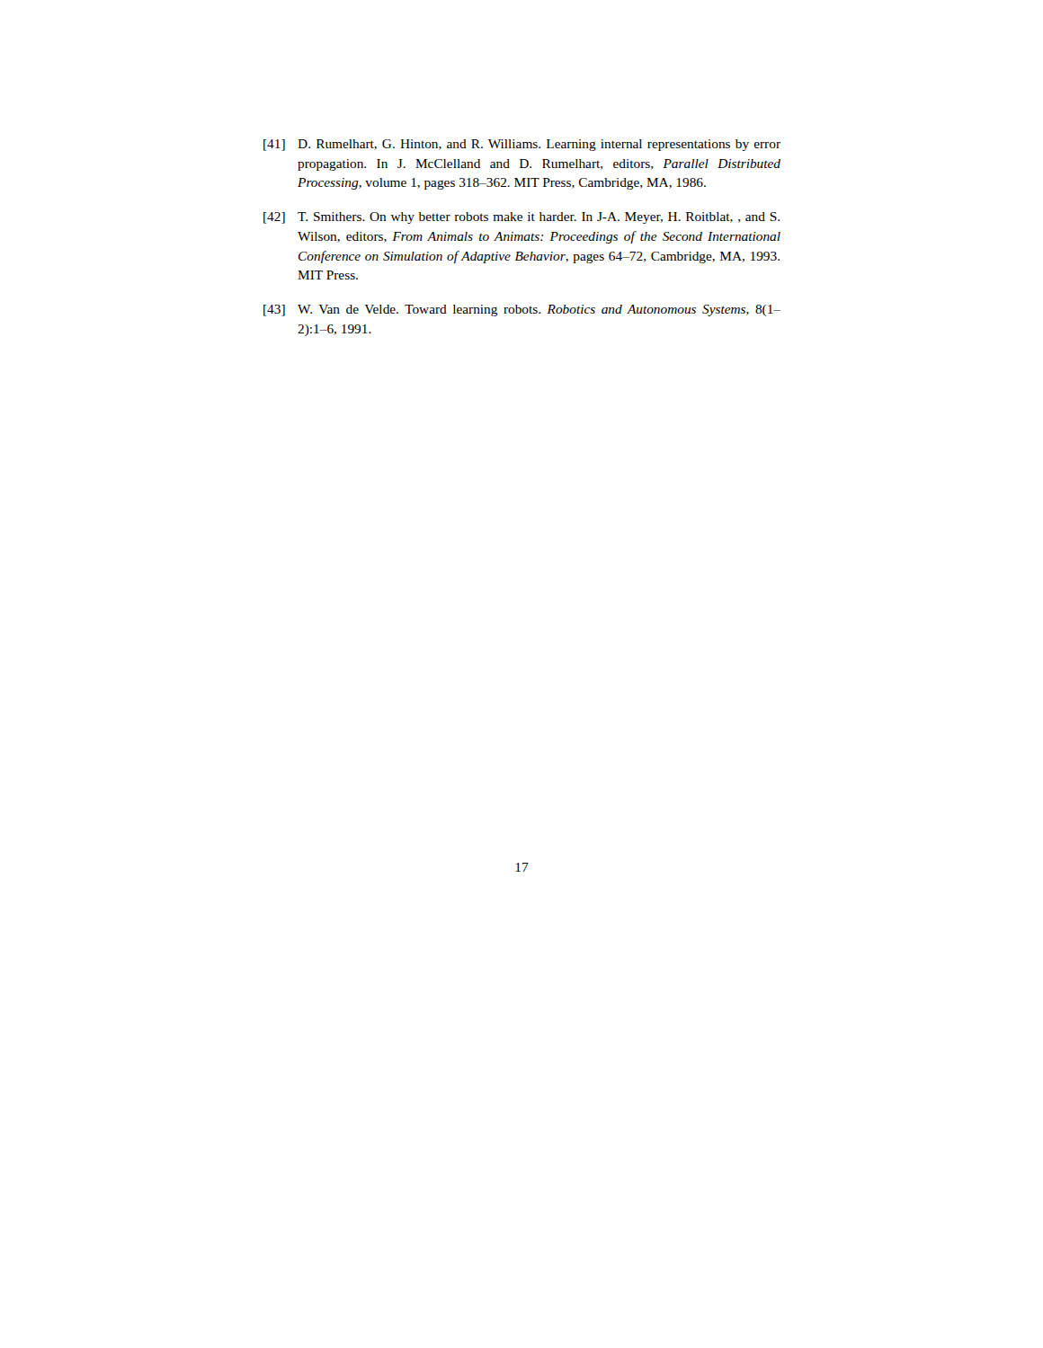[41] D. Rumelhart, G. Hinton, and R. Williams. Learning internal representations by error propagation. In J. McClelland and D. Rumelhart, editors, Parallel Distributed Processing, volume 1, pages 318–362. MIT Press, Cambridge, MA, 1986.
[42] T. Smithers. On why better robots make it harder. In J-A. Meyer, H. Roitblat, , and S. Wilson, editors, From Animals to Animats: Proceedings of the Second International Conference on Simulation of Adaptive Behavior, pages 64–72, Cambridge, MA, 1993. MIT Press.
[43] W. Van de Velde. Toward learning robots. Robotics and Autonomous Systems, 8(1–2):1–6, 1991.
17